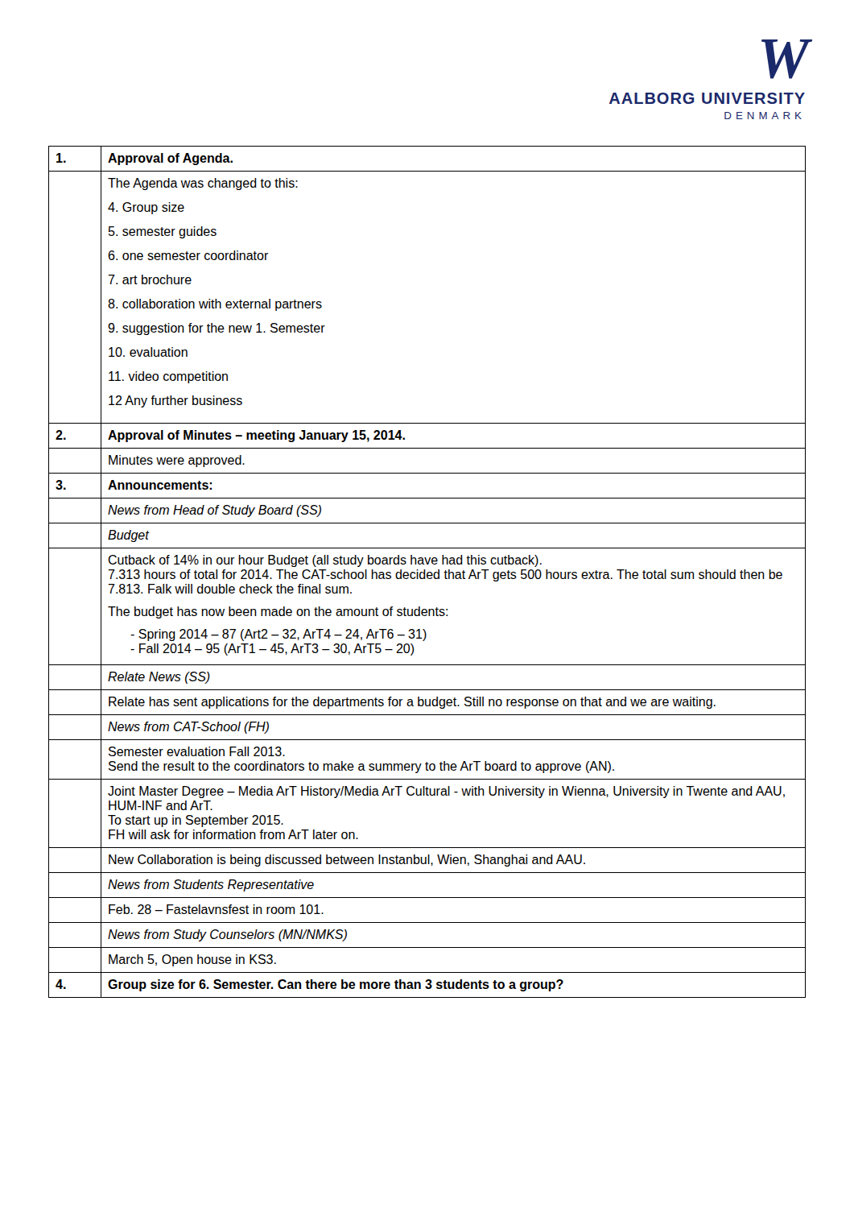W
AALBORG UNIVERSITY
DENMARK
| 1. | Approval of Agenda. |
| | The Agenda was changed to this: 4. Group size 5. semester guides 6. one semester coordinator 7. art brochure 8. collaboration with external partners 9. suggestion for the new 1. Semester 10. evaluation 11. video competition 12 Any further business |
| 2. | Approval of Minutes – meeting January 15, 2014. |
| | Minutes were approved. |
| 3. | Announcements: |
| | News from Head of Study Board (SS) |
| | Budget |
| | Cutback of 14% in our hour Budget (all study boards have had this cutback). 7.313 hours of total for 2014. The CAT-school has decided that ArT gets 500 hours extra. The total sum should then be 7.813. Falk will double check the final sum. The budget has now been made on the amount of students: Spring 2014 – 87 (Art2 – 32, ArT4 – 24, ArT6 – 31) Fall 2014 – 95 (ArT1 – 45, ArT3 – 30, ArT5 – 20) |
| | Relate News (SS) |
| | Relate has sent applications for the departments for a budget. Still no response on that and we are waiting. |
| | News from CAT-School (FH) |
| | Semester evaluation Fall 2013. Send the result to the coordinators to make a summery to the ArT board to approve (AN). |
| | Joint Master Degree – Media ArT History/Media ArT Cultural - with University in Wienna, University in Twente and AAU, HUM-INF and ArT. To start up in September 2015. FH will ask for information from ArT later on. |
| | New Collaboration is being discussed between Instanbul, Wien, Shanghai and AAU. |
| | News from Students Representative |
| | Feb. 28 – Fastelavnsfest in room 101. |
| | News from Study Counselors (MN/NMKS) |
| | March 5, Open house in KS3. |
| 4. | Group size for 6. Semester. Can there be more than 3 students to a group? |